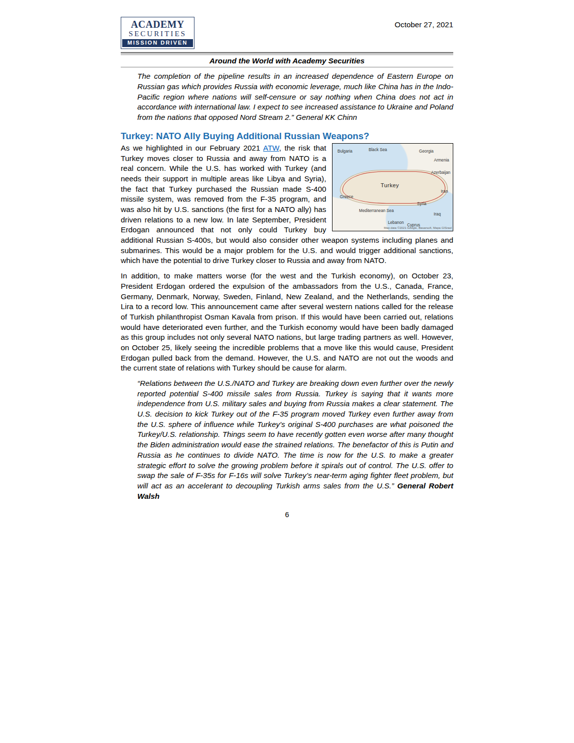ACADEMY
SECURITIES
MISSION DRIVEN
October 27, 2021
Around the World with Academy Securities
The completion of the pipeline results in an increased dependence of Eastern Europe on Russian gas which provides Russia with economic leverage, much like China has in the Indo-Pacific region where nations will self-censure or say nothing when China does not act in accordance with international law. I expect to see increased assistance to Ukraine and Poland from the nations that opposed Nord Stream 2.” General KK Chinn
Turkey: NATO Ally Buying Additional Russian Weapons?
Bulgaria
Black Sea
Georgia
Armenia
Azerbaijan
Turkey
Greece
Mediterranean Sea
Syria
Iraq
Iran
Lebanon
Cyprus
Map data ©2021 Google, Basarsoft, Mapa GISrael
As we highlighted in our February 2021 ATW, the risk that Turkey moves closer to Russia and away from NATO is a real concern. While the U.S. has worked with Turkey (and needs their support in multiple areas like Libya and Syria), the fact that Turkey purchased the Russian made S-400 missile system, was removed from the F-35 program, and was also hit by U.S. sanctions (the first for a NATO ally) has driven relations to a new low. In late September, President Erdogan announced that not only could Turkey buy additional Russian S-400s, but would also consider other weapon systems including planes and submarines. This would be a major problem for the U.S. and would trigger additional sanctions, which have the potential to drive Turkey closer to Russia and away from NATO.
In addition, to make matters worse (for the west and the Turkish economy), on October 23, President Erdogan ordered the expulsion of the ambassadors from the U.S., Canada, France, Germany, Denmark, Norway, Sweden, Finland, New Zealand, and the Netherlands, sending the Lira to a record low. This announcement came after several western nations called for the release of Turkish philanthropist Osman Kavala from prison. If this would have been carried out, relations would have deteriorated even further, and the Turkish economy would have been badly damaged as this group includes not only several NATO nations, but large trading partners as well. However, on October 25, likely seeing the incredible problems that a move like this would cause, President Erdogan pulled back from the demand. However, the U.S. and NATO are not out the woods and the current state of relations with Turkey should be cause for alarm.
“Relations between the U.S./NATO and Turkey are breaking down even further over the newly reported potential S-400 missile sales from Russia. Turkey is saying that it wants more independence from U.S. military sales and buying from Russia makes a clear statement. The U.S. decision to kick Turkey out of the F-35 program moved Turkey even further away from the U.S. sphere of influence while Turkey’s original S-400 purchases are what poisoned the Turkey/U.S. relationship. Things seem to have recently gotten even worse after many thought the Biden administration would ease the strained relations. The benefactor of this is Putin and Russia as he continues to divide NATO. The time is now for the U.S. to make a greater strategic effort to solve the growing problem before it spirals out of control. The U.S. offer to swap the sale of F-35s for F-16s will solve Turkey’s near-term aging fighter fleet problem, but will act as an accelerant to decoupling Turkish arms sales from the U.S.” General Robert Walsh
6